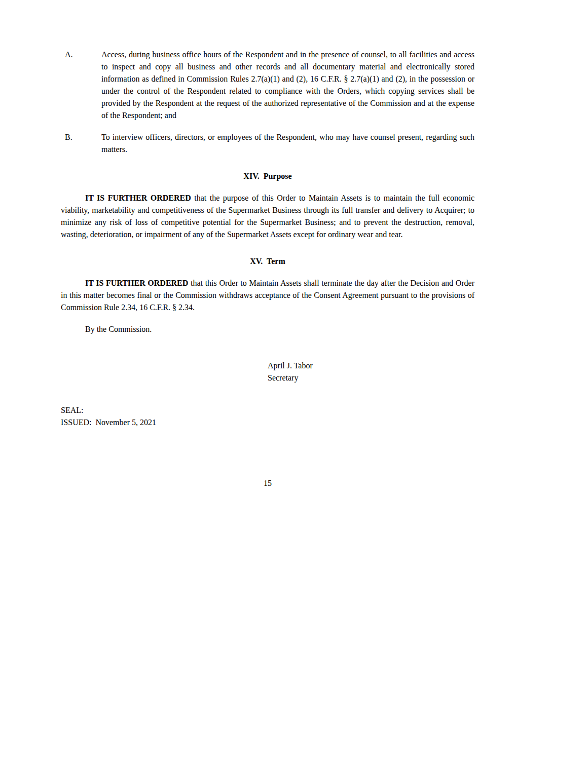A.
Access, during business office hours of the Respondent and in the presence of counsel, to all facilities and access to inspect and copy all business and other records and all documentary material and electronically stored information as defined in Commission Rules 2.7(a)(1) and (2), 16 C.F.R. § 2.7(a)(1) and (2), in the possession or under the control of the Respondent related to compliance with the Orders, which copying services shall be provided by the Respondent at the request of the authorized representative of the Commission and at the expense of the Respondent; and
B.
To interview officers, directors, or employees of the Respondent, who may have counsel present, regarding such matters.
XIV. Purpose
IT IS FURTHER ORDERED that the purpose of this Order to Maintain Assets is to maintain the full economic viability, marketability and competitiveness of the Supermarket Business through its full transfer and delivery to Acquirer; to minimize any risk of loss of competitive potential for the Supermarket Business; and to prevent the destruction, removal, wasting, deterioration, or impairment of any of the Supermarket Assets except for ordinary wear and tear.
XV. Term
IT IS FURTHER ORDERED that this Order to Maintain Assets shall terminate the day after the Decision and Order in this matter becomes final or the Commission withdraws acceptance of the Consent Agreement pursuant to the provisions of Commission Rule 2.34, 16 C.F.R. § 2.34.
By the Commission.
April J. Tabor
Secretary
SEAL:
ISSUED: November 5, 2021
15